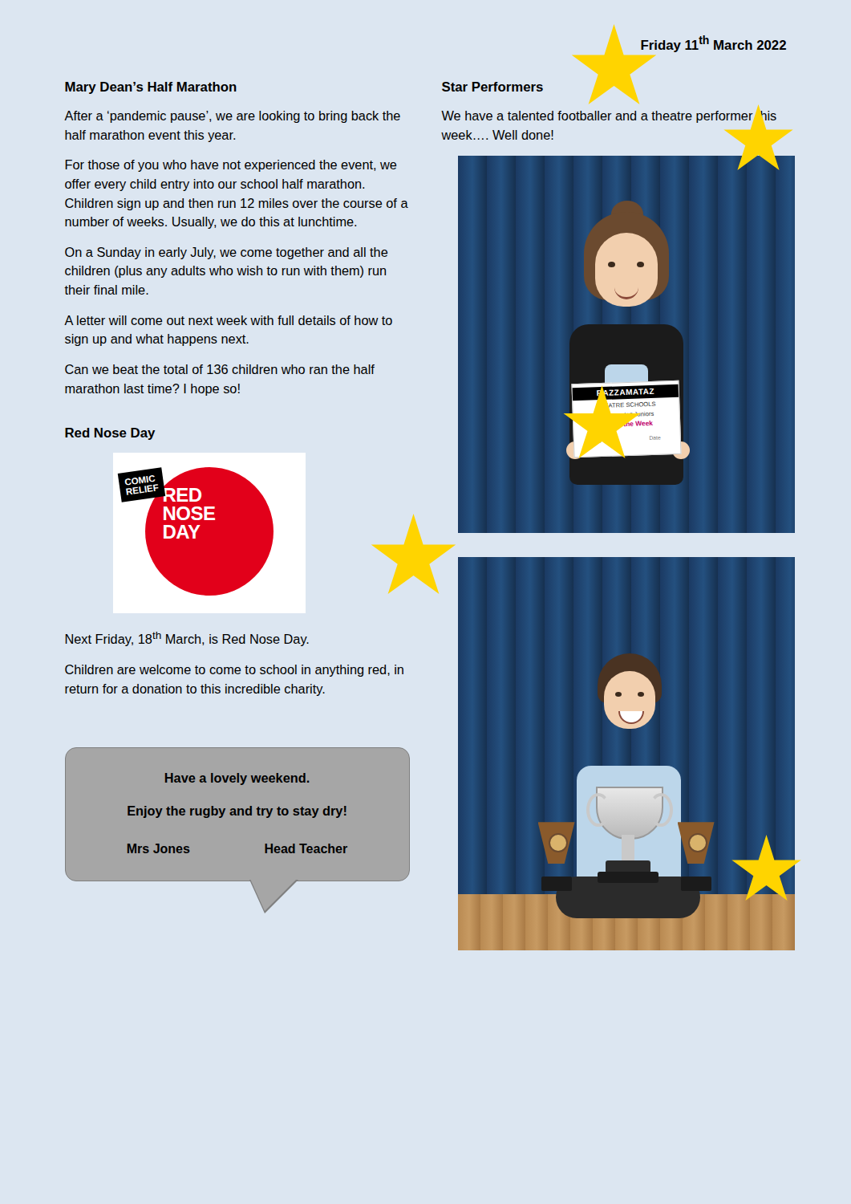Friday 11th March 2022
Mary Dean’s Half Marathon
After a ‘pandemic pause’, we are looking to bring back the half marathon event this year.
For those of you who have not experienced the event, we offer every child entry into our school half marathon. Children sign up and then run 12 miles over the course of a number of weeks. Usually, we do this at lunchtime.
On a Sunday in early July, we come together and all the children (plus any adults who wish to run with them) run their final mile.
A letter will come out next week with full details of how to sign up and what happens next.
Can we beat the total of 136 children who ran the half marathon last time? I hope so!
Red Nose Day
RED
NOSE
DAY
COMIC
RELIEF
Next Friday, 18th March, is Red Nose Day.
Children are welcome to come to school in anything red, in return for a donation to this incredible charity.
Have a lovely weekend.
Enjoy the rugby and try to stay dry!
Mrs Jones Head Teacher
Star Performers
We have a talented footballer and a theatre performer this week…. Well done!
RAZZAMATAZ
THEATRE SCHOOLS
Razzamataz Juniors
Star of the Week
Signed Date